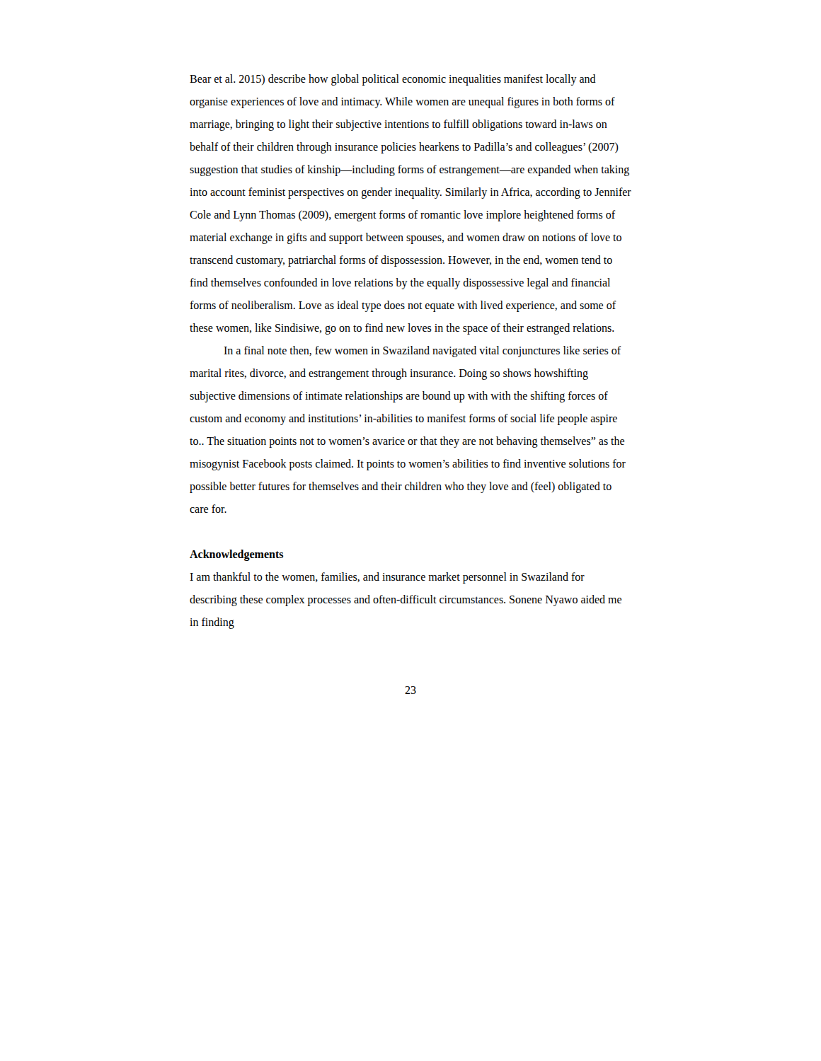Bear et al. 2015) describe how global political economic inequalities manifest locally and organise experiences of love and intimacy. While women are unequal figures in both forms of marriage, bringing to light their subjective intentions to fulfill obligations toward in-laws on behalf of their children through insurance policies hearkens to Padilla’s and colleagues’ (2007) suggestion that studies of kinship—including forms of estrangement—are expanded when taking into account feminist perspectives on gender inequality. Similarly in Africa, according to Jennifer Cole and Lynn Thomas (2009), emergent forms of romantic love implore heightened forms of material exchange in gifts and support between spouses, and women draw on notions of love to transcend customary, patriarchal forms of dispossession. However, in the end, women tend to find themselves confounded in love relations by the equally dispossessive legal and financial forms of neoliberalism. Love as ideal type does not equate with lived experience, and some of these women, like Sindisiwe, go on to find new loves in the space of their estranged relations.
In a final note then, few women in Swaziland navigated vital conjunctures like series of marital rites, divorce, and estrangement through insurance. Doing so shows howshifting subjective dimensions of intimate relationships are bound up with with the shifting forces of custom and economy and institutions’ in-abilities to manifest forms of social life people aspire to.. The situation points not to women’s avarice or that they are not behaving themselves” as the misogynist Facebook posts claimed. It points to women’s abilities to find inventive solutions for possible better futures for themselves and their children who they love and (feel) obligated to care for.
Acknowledgements
I am thankful to the women, families, and insurance market personnel in Swaziland for describing these complex processes and often-difficult circumstances. Sonene Nyawo aided me in finding
23